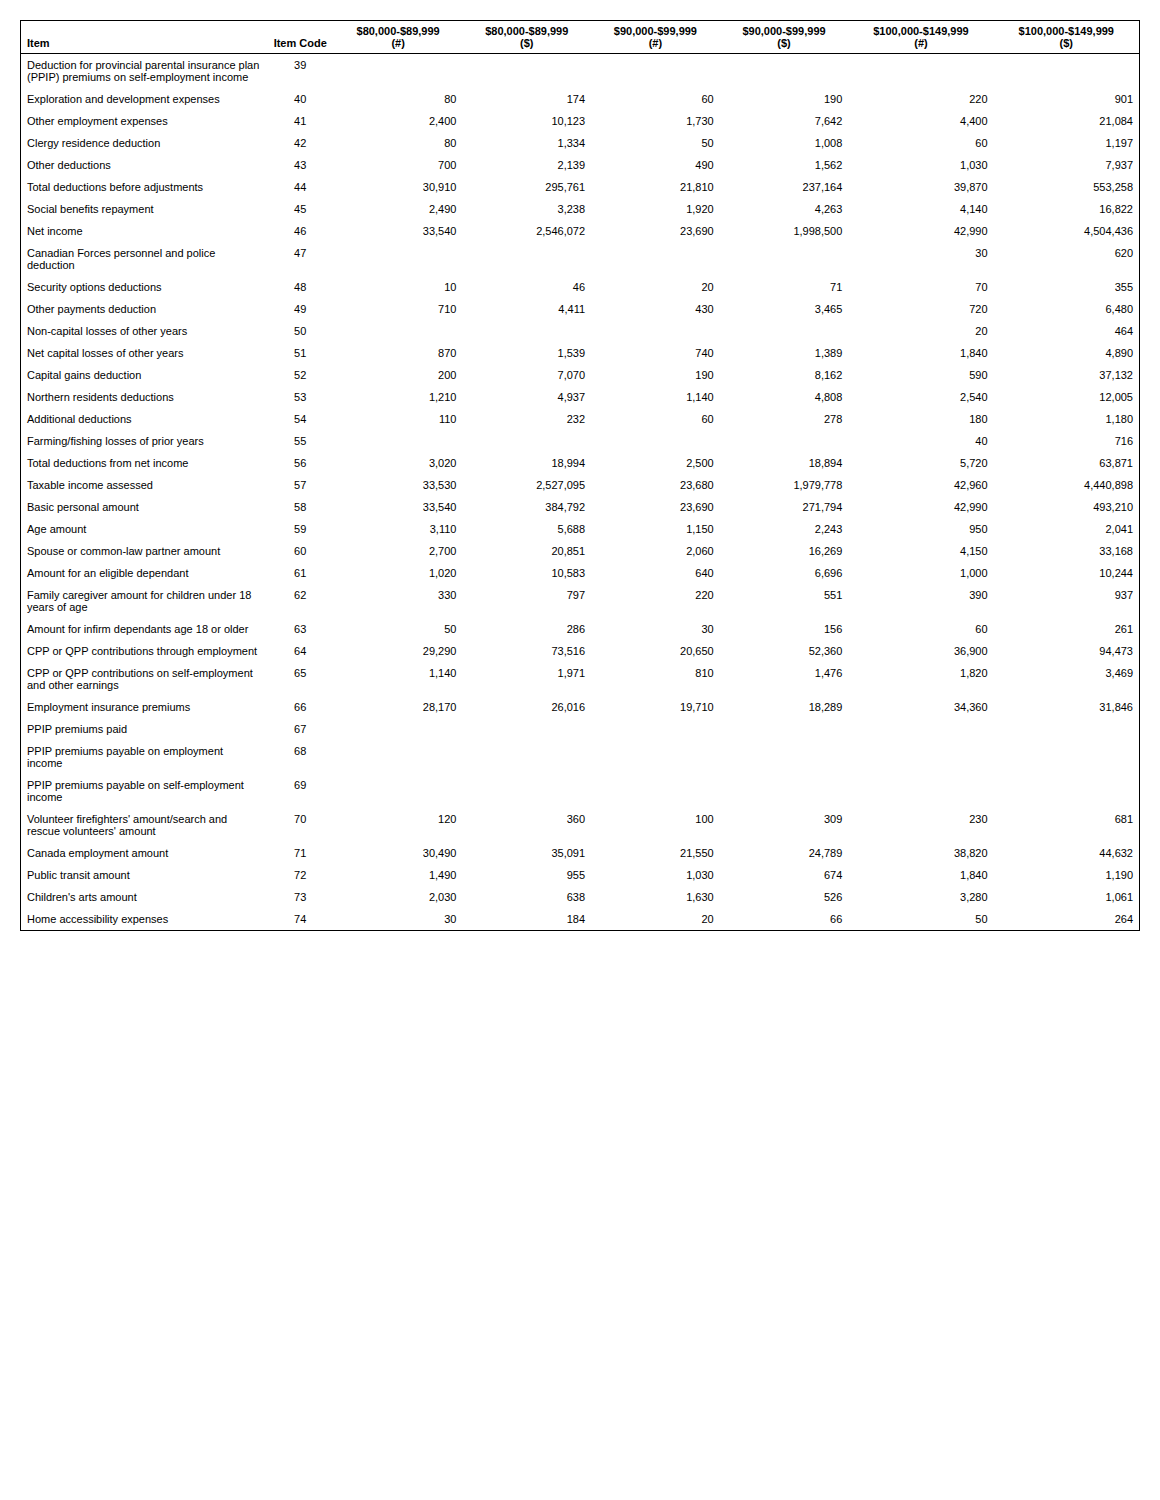| Item | Item Code | $80,000-$89,999 (#) | $80,000-$89,999 ($) | $90,000-$99,999 (#) | $90,000-$99,999 ($) | $100,000-$149,999 (#) | $100,000-$149,999 ($) |
| --- | --- | --- | --- | --- | --- | --- | --- |
| Deduction for provincial parental insurance plan (PPIP) premiums on self-employment income | 39 | | | | | | |
| Exploration and development expenses | 40 | 80 | 174 | 60 | 190 | 220 | 901 |
| Other employment expenses | 41 | 2,400 | 10,123 | 1,730 | 7,642 | 4,400 | 21,084 |
| Clergy residence deduction | 42 | 80 | 1,334 | 50 | 1,008 | 60 | 1,197 |
| Other deductions | 43 | 700 | 2,139 | 490 | 1,562 | 1,030 | 7,937 |
| Total deductions before adjustments | 44 | 30,910 | 295,761 | 21,810 | 237,164 | 39,870 | 553,258 |
| Social benefits repayment | 45 | 2,490 | 3,238 | 1,920 | 4,263 | 4,140 | 16,822 |
| Net income | 46 | 33,540 | 2,546,072 | 23,690 | 1,998,500 | 42,990 | 4,504,436 |
| Canadian Forces personnel and police deduction | 47 | | | | | 30 | 620 |
| Security options deductions | 48 | 10 | 46 | 20 | 71 | 70 | 355 |
| Other payments deduction | 49 | 710 | 4,411 | 430 | 3,465 | 720 | 6,480 |
| Non-capital losses of other years | 50 | | | | | 20 | 464 |
| Net capital losses of other years | 51 | 870 | 1,539 | 740 | 1,389 | 1,840 | 4,890 |
| Capital gains deduction | 52 | 200 | 7,070 | 190 | 8,162 | 590 | 37,132 |
| Northern residents deductions | 53 | 1,210 | 4,937 | 1,140 | 4,808 | 2,540 | 12,005 |
| Additional deductions | 54 | 110 | 232 | 60 | 278 | 180 | 1,180 |
| Farming/fishing losses of prior years | 55 | | | | | 40 | 716 |
| Total deductions from net income | 56 | 3,020 | 18,994 | 2,500 | 18,894 | 5,720 | 63,871 |
| Taxable income assessed | 57 | 33,530 | 2,527,095 | 23,680 | 1,979,778 | 42,960 | 4,440,898 |
| Basic personal amount | 58 | 33,540 | 384,792 | 23,690 | 271,794 | 42,990 | 493,210 |
| Age amount | 59 | 3,110 | 5,688 | 1,150 | 2,243 | 950 | 2,041 |
| Spouse or common-law partner amount | 60 | 2,700 | 20,851 | 2,060 | 16,269 | 4,150 | 33,168 |
| Amount for an eligible dependant | 61 | 1,020 | 10,583 | 640 | 6,696 | 1,000 | 10,244 |
| Family caregiver amount for children under 18 years of age | 62 | 330 | 797 | 220 | 551 | 390 | 937 |
| Amount for infirm dependants age 18 or older | 63 | 50 | 286 | 30 | 156 | 60 | 261 |
| CPP or QPP contributions through employment | 64 | 29,290 | 73,516 | 20,650 | 52,360 | 36,900 | 94,473 |
| CPP or QPP contributions on self-employment and other earnings | 65 | 1,140 | 1,971 | 810 | 1,476 | 1,820 | 3,469 |
| Employment insurance premiums | 66 | 28,170 | 26,016 | 19,710 | 18,289 | 34,360 | 31,846 |
| PPIP premiums paid | 67 | | | | | | |
| PPIP premiums payable on employment income | 68 | | | | | | |
| PPIP premiums payable on self-employment income | 69 | | | | | | |
| Volunteer firefighters' amount/search and rescue volunteers' amount | 70 | 120 | 360 | 100 | 309 | 230 | 681 |
| Canada employment amount | 71 | 30,490 | 35,091 | 21,550 | 24,789 | 38,820 | 44,632 |
| Public transit amount | 72 | 1,490 | 955 | 1,030 | 674 | 1,840 | 1,190 |
| Children's arts amount | 73 | 2,030 | 638 | 1,630 | 526 | 3,280 | 1,061 |
| Home accessibility expenses | 74 | 30 | 184 | 20 | 66 | 50 | 264 |